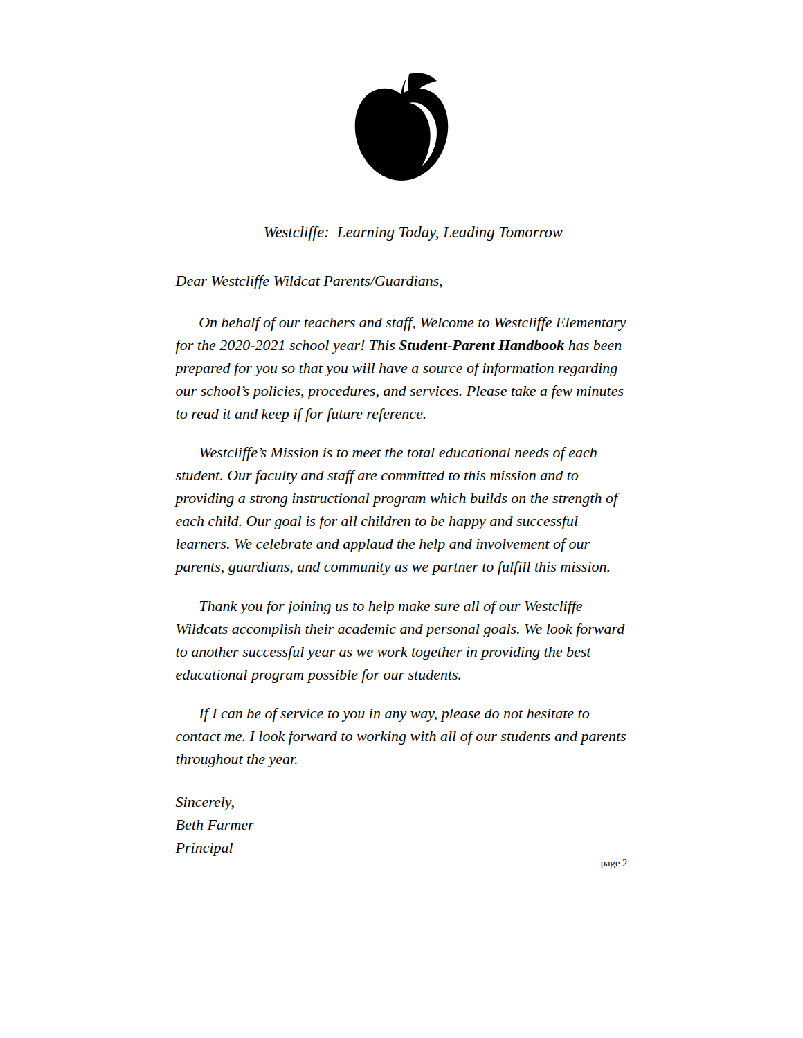Westcliffe: Learning Today, Leading Tomorrow
Dear Westcliffe Wildcat Parents/Guardians,
On behalf of our teachers and staff, Welcome to Westcliffe Elementary for the 2020-2021 school year! This Student-Parent Handbook has been prepared for you so that you will have a source of information regarding our school’s policies, procedures, and services. Please take a few minutes to read it and keep if for future reference.
Westcliffe’s Mission is to meet the total educational needs of each student. Our faculty and staff are committed to this mission and to providing a strong instructional program which builds on the strength of each child. Our goal is for all children to be happy and successful learners. We celebrate and applaud the help and involvement of our parents, guardians, and community as we partner to fulfill this mission.
Thank you for joining us to help make sure all of our Westcliffe Wildcats accomplish their academic and personal goals. We look forward to another successful year as we work together in providing the best educational program possible for our students.
If I can be of service to you in any way, please do not hesitate to contact me. I look forward to working with all of our students and parents throughout the year.
Sincerely,
Beth Farmer
Principal
page 2